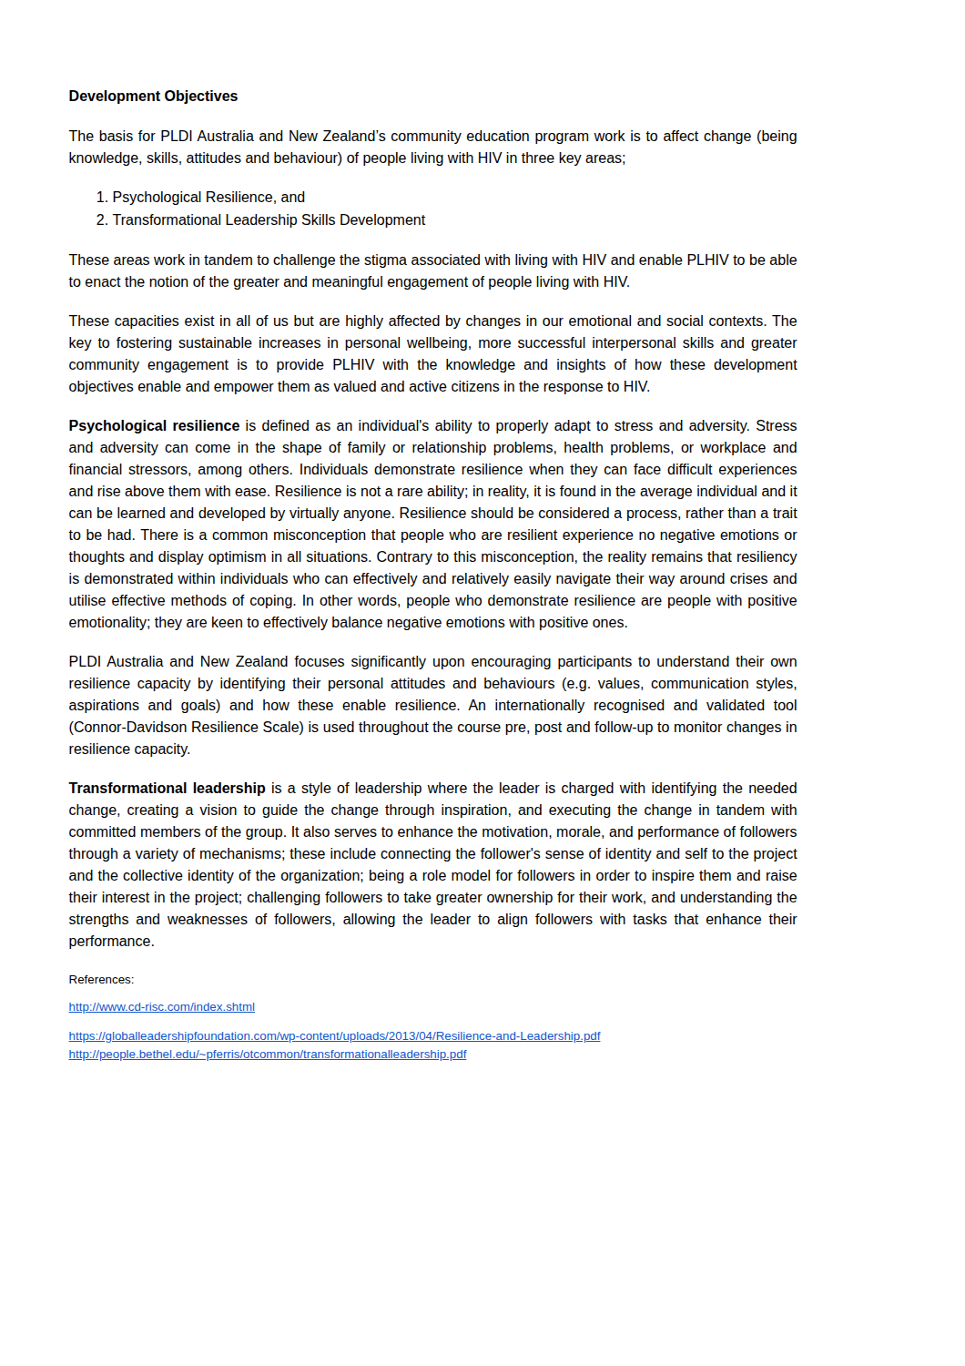Development Objectives
The basis for PLDI Australia and New Zealand’s community education program work is to affect change (being knowledge, skills, attitudes and behaviour) of people living with HIV in three key areas;
Psychological Resilience, and
Transformational Leadership Skills Development
These areas work in tandem to challenge the stigma associated with living with HIV and enable PLHIV to be able to enact the notion of the greater and meaningful engagement of people living with HIV.
These capacities exist in all of us but are highly affected by changes in our emotional and social contexts. The key to fostering sustainable increases in personal wellbeing, more successful interpersonal skills and greater community engagement is to provide PLHIV with the knowledge and insights of how these development objectives enable and empower them as valued and active citizens in the response to HIV.
Psychological resilience is defined as an individual's ability to properly adapt to stress and adversity. Stress and adversity can come in the shape of family or relationship problems, health problems, or workplace and financial stressors, among others. Individuals demonstrate resilience when they can face difficult experiences and rise above them with ease. Resilience is not a rare ability; in reality, it is found in the average individual and it can be learned and developed by virtually anyone. Resilience should be considered a process, rather than a trait to be had. There is a common misconception that people who are resilient experience no negative emotions or thoughts and display optimism in all situations. Contrary to this misconception, the reality remains that resiliency is demonstrated within individuals who can effectively and relatively easily navigate their way around crises and utilise effective methods of coping. In other words, people who demonstrate resilience are people with positive emotionality; they are keen to effectively balance negative emotions with positive ones.
PLDI Australia and New Zealand focuses significantly upon encouraging participants to understand their own resilience capacity by identifying their personal attitudes and behaviours (e.g. values, communication styles, aspirations and goals) and how these enable resilience. An internationally recognised and validated tool (Connor-Davidson Resilience Scale) is used throughout the course pre, post and follow-up to monitor changes in resilience capacity.
Transformational leadership is a style of leadership where the leader is charged with identifying the needed change, creating a vision to guide the change through inspiration, and executing the change in tandem with committed members of the group. It also serves to enhance the motivation, morale, and performance of followers through a variety of mechanisms; these include connecting the follower's sense of identity and self to the project and the collective identity of the organization; being a role model for followers in order to inspire them and raise their interest in the project; challenging followers to take greater ownership for their work, and understanding the strengths and weaknesses of followers, allowing the leader to align followers with tasks that enhance their performance.
References:
http://www.cd-risc.com/index.shtml
https://globalleadershipfoundation.com/wp-content/uploads/2013/04/Resilience-and-Leadership.pdf
http://people.bethel.edu/~pferris/otcommon/transformationalleadership.pdf